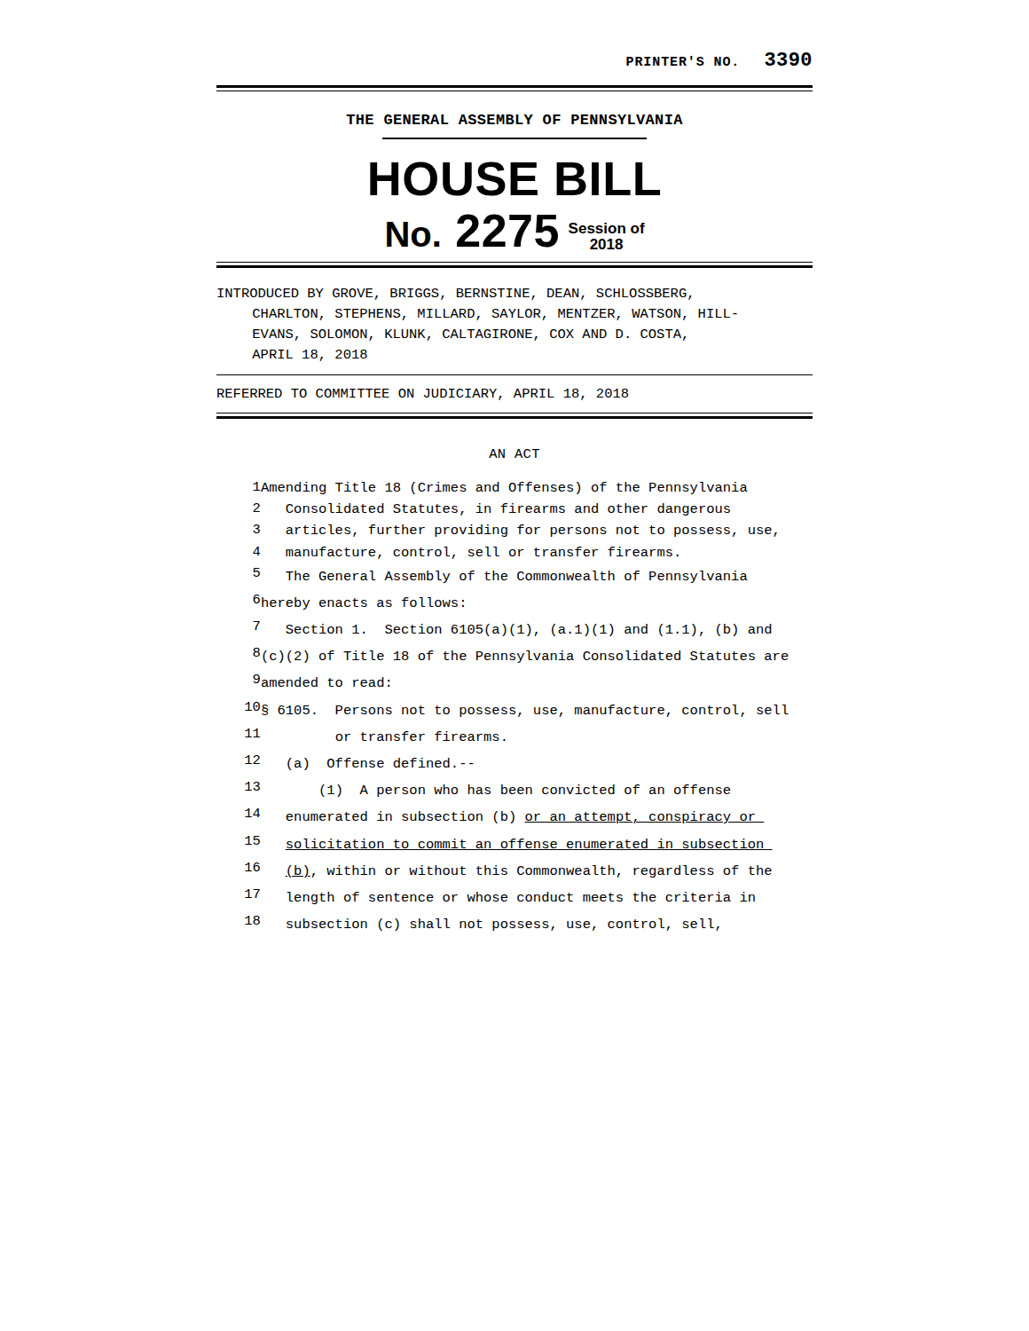PRINTER'S NO. 3390
THE GENERAL ASSEMBLY OF PENNSYLVANIA
HOUSE BILL
No. 2275 Session of2018
INTRODUCED BY GROVE, BRIGGS, BERNSTINE, DEAN, SCHLOSSBERG,
CHARLTON, STEPHENS, MILLARD, SAYLOR, MENTZER, WATSON, HILL-
EVANS, SOLOMON, KLUNK, CALTAGIRONE, COX AND D. COSTA,
APRIL 18, 2018
REFERRED TO COMMITTEE ON JUDICIARY, APRIL 18, 2018
AN ACT
| 1 | Amending Title 18 (Crimes and Offenses) of the Pennsylvania |
| 2 | Consolidated Statutes, in firearms and other dangerous |
| 3 | articles, further providing for persons not to possess, use, |
| 4 | manufacture, control, sell or transfer firearms. |
| 5 | The General Assembly of the Commonwealth of Pennsylvania |
| 6 | hereby enacts as follows: |
| 7 | Section 1. Section 6105(a)(1), (a.1)(1) and (1.1), (b) and |
| 8 | (c)(2) of Title 18 of the Pennsylvania Consolidated Statutes are |
| 9 | amended to read: |
| 10 | § 6105. Persons not to possess, use, manufacture, control, sell |
| 11 | or transfer firearms. |
| 12 | (a) Offense defined.-- |
| 13 | (1) A person who has been convicted of an offense |
| 14 | enumerated in subsection (b) or an attempt, conspiracy or |
| 15 | solicitation to commit an offense enumerated in subsection |
| 16 | (b) , within or without this Commonwealth, regardless of the |
| 17 | length of sentence or whose conduct meets the criteria in |
| 18 | subsection (c) shall not possess, use, control, sell, |